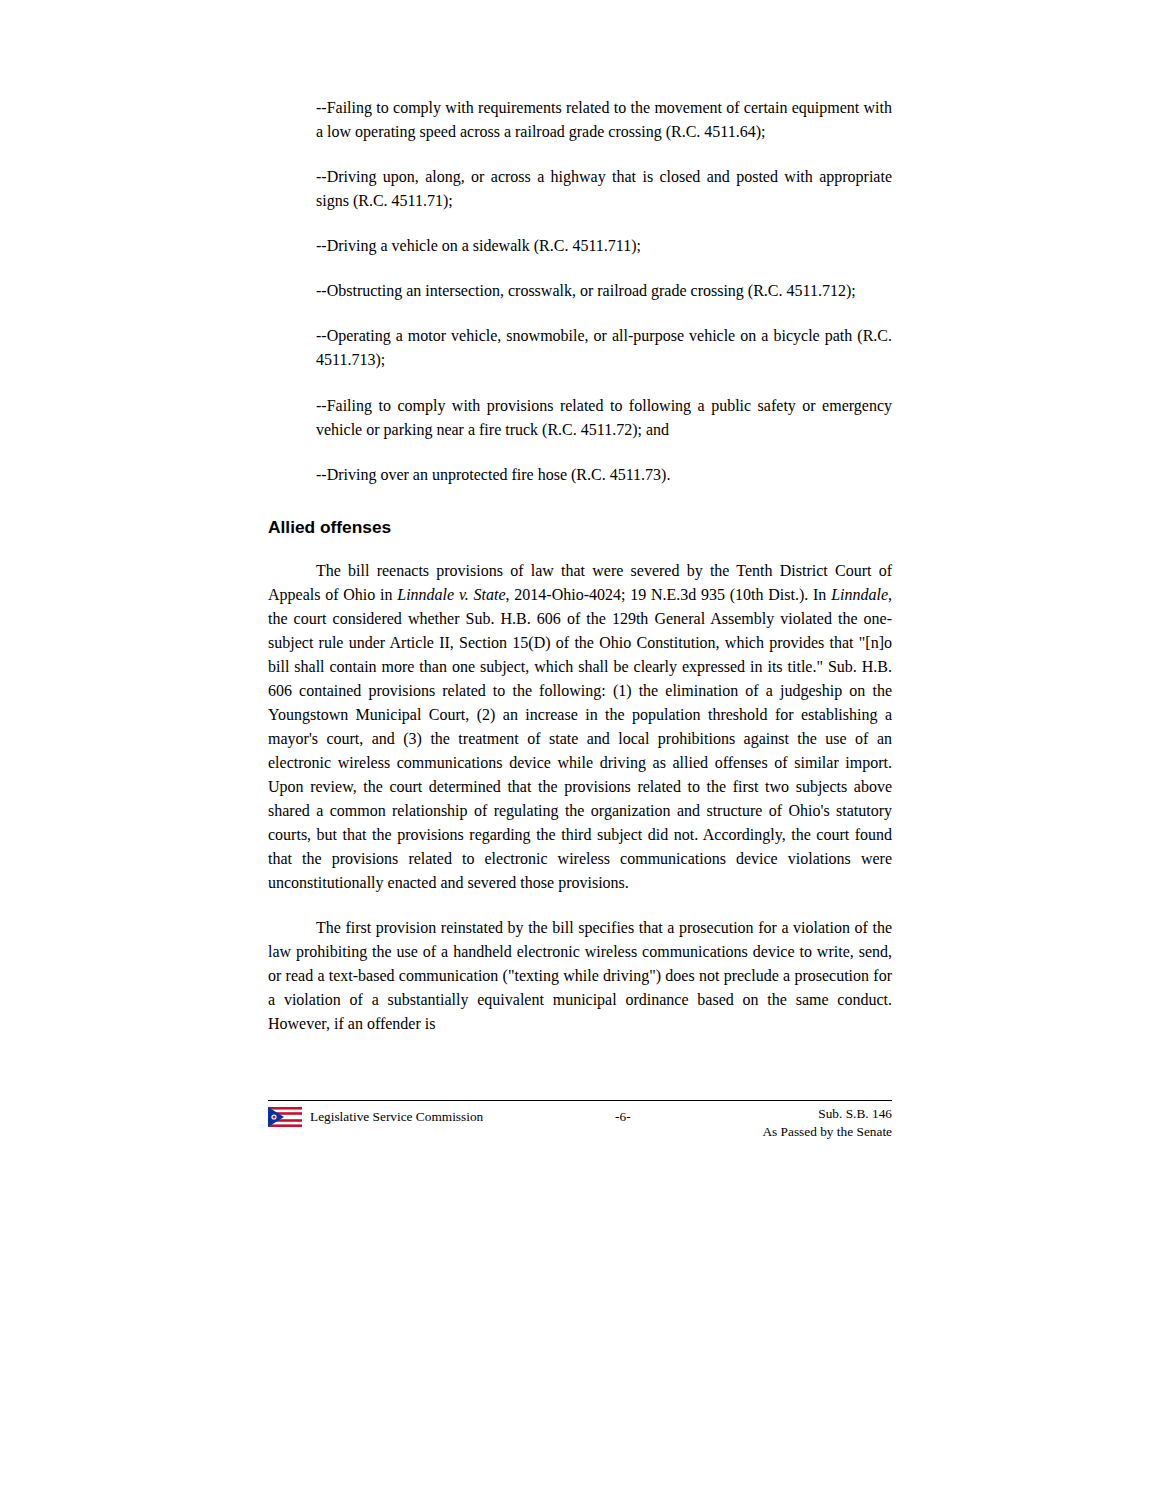--Failing to comply with requirements related to the movement of certain equipment with a low operating speed across a railroad grade crossing (R.C. 4511.64);
--Driving upon, along, or across a highway that is closed and posted with appropriate signs (R.C. 4511.71);
--Driving a vehicle on a sidewalk (R.C. 4511.711);
--Obstructing an intersection, crosswalk, or railroad grade crossing (R.C. 4511.712);
--Operating a motor vehicle, snowmobile, or all-purpose vehicle on a bicycle path (R.C. 4511.713);
--Failing to comply with provisions related to following a public safety or emergency vehicle or parking near a fire truck (R.C. 4511.72); and
--Driving over an unprotected fire hose (R.C. 4511.73).
Allied offenses
The bill reenacts provisions of law that were severed by the Tenth District Court of Appeals of Ohio in Linndale v. State, 2014-Ohio-4024; 19 N.E.3d 935 (10th Dist.). In Linndale, the court considered whether Sub. H.B. 606 of the 129th General Assembly violated the one-subject rule under Article II, Section 15(D) of the Ohio Constitution, which provides that "[n]o bill shall contain more than one subject, which shall be clearly expressed in its title." Sub. H.B. 606 contained provisions related to the following: (1) the elimination of a judgeship on the Youngstown Municipal Court, (2) an increase in the population threshold for establishing a mayor's court, and (3) the treatment of state and local prohibitions against the use of an electronic wireless communications device while driving as allied offenses of similar import. Upon review, the court determined that the provisions related to the first two subjects above shared a common relationship of regulating the organization and structure of Ohio's statutory courts, but that the provisions regarding the third subject did not. Accordingly, the court found that the provisions related to electronic wireless communications device violations were unconstitutionally enacted and severed those provisions.
The first provision reinstated by the bill specifies that a prosecution for a violation of the law prohibiting the use of a handheld electronic wireless communications device to write, send, or read a text-based communication ("texting while driving") does not preclude a prosecution for a violation of a substantially equivalent municipal ordinance based on the same conduct. However, if an offender is
Legislative Service Commission
-6-
Sub. S.B. 146
As Passed by the Senate